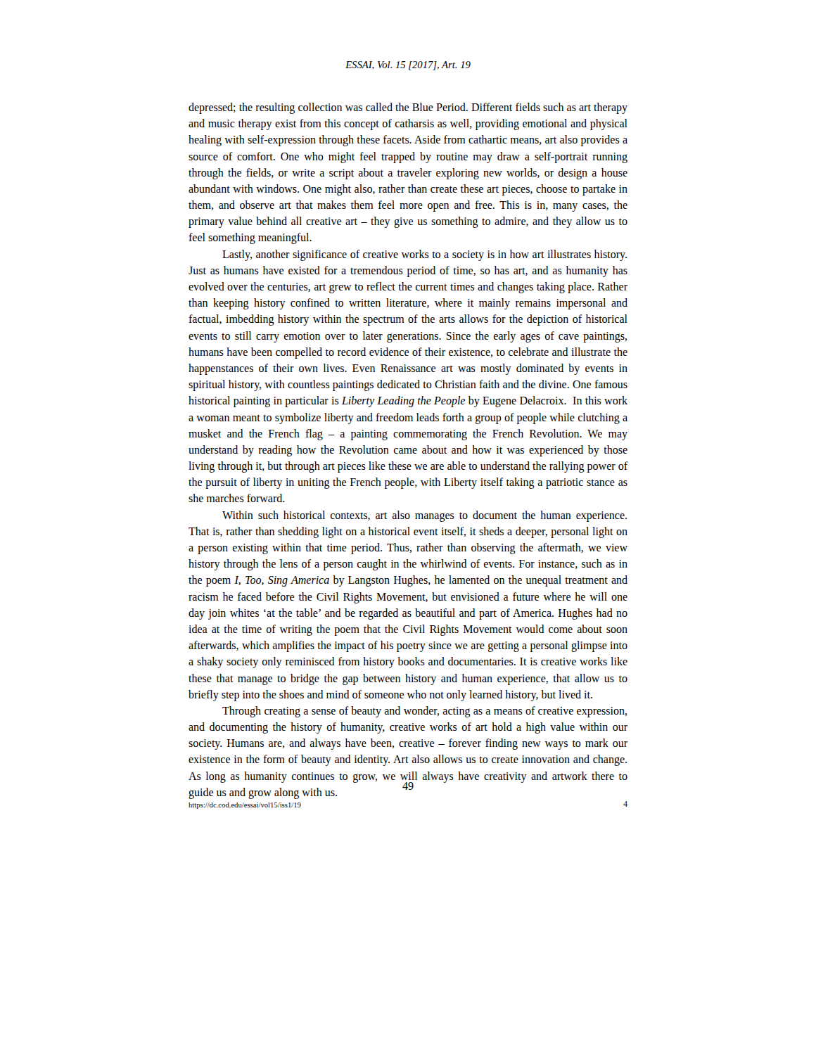ESSAI, Vol. 15 [2017], Art. 19
depressed; the resulting collection was called the Blue Period. Different fields such as art therapy and music therapy exist from this concept of catharsis as well, providing emotional and physical healing with self-expression through these facets. Aside from cathartic means, art also provides a source of comfort. One who might feel trapped by routine may draw a self-portrait running through the fields, or write a script about a traveler exploring new worlds, or design a house abundant with windows. One might also, rather than create these art pieces, choose to partake in them, and observe art that makes them feel more open and free. This is in, many cases, the primary value behind all creative art – they give us something to admire, and they allow us to feel something meaningful.
Lastly, another significance of creative works to a society is in how art illustrates history. Just as humans have existed for a tremendous period of time, so has art, and as humanity has evolved over the centuries, art grew to reflect the current times and changes taking place. Rather than keeping history confined to written literature, where it mainly remains impersonal and factual, imbedding history within the spectrum of the arts allows for the depiction of historical events to still carry emotion over to later generations. Since the early ages of cave paintings, humans have been compelled to record evidence of their existence, to celebrate and illustrate the happenstances of their own lives. Even Renaissance art was mostly dominated by events in spiritual history, with countless paintings dedicated to Christian faith and the divine. One famous historical painting in particular is Liberty Leading the People by Eugene Delacroix. In this work a woman meant to symbolize liberty and freedom leads forth a group of people while clutching a musket and the French flag – a painting commemorating the French Revolution. We may understand by reading how the Revolution came about and how it was experienced by those living through it, but through art pieces like these we are able to understand the rallying power of the pursuit of liberty in uniting the French people, with Liberty itself taking a patriotic stance as she marches forward.
Within such historical contexts, art also manages to document the human experience. That is, rather than shedding light on a historical event itself, it sheds a deeper, personal light on a person existing within that time period. Thus, rather than observing the aftermath, we view history through the lens of a person caught in the whirlwind of events. For instance, such as in the poem I, Too, Sing America by Langston Hughes, he lamented on the unequal treatment and racism he faced before the Civil Rights Movement, but envisioned a future where he will one day join whites ‘at the table’ and be regarded as beautiful and part of America. Hughes had no idea at the time of writing the poem that the Civil Rights Movement would come about soon afterwards, which amplifies the impact of his poetry since we are getting a personal glimpse into a shaky society only reminisced from history books and documentaries. It is creative works like these that manage to bridge the gap between history and human experience, that allow us to briefly step into the shoes and mind of someone who not only learned history, but lived it.
Through creating a sense of beauty and wonder, acting as a means of creative expression, and documenting the history of humanity, creative works of art hold a high value within our society. Humans are, and always have been, creative – forever finding new ways to mark our existence in the form of beauty and identity. Art also allows us to create innovation and change. As long as humanity continues to grow, we will always have creativity and artwork there to guide us and grow along with us.
49
https://dc.cod.edu/essai/vol15/iss1/19 4